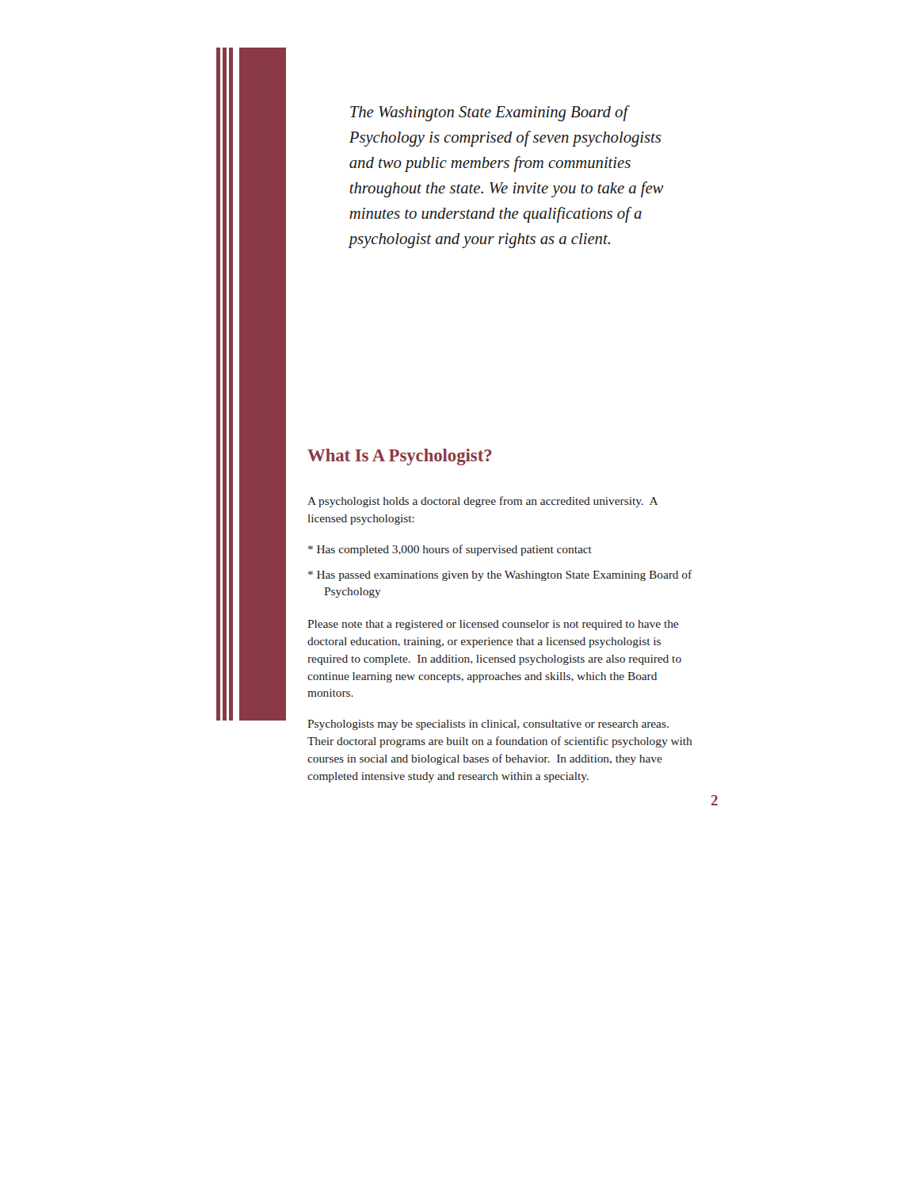The Washington State Examining Board of Psychology is comprised of seven psychologists and two public members from communities throughout the state. We invite you to take a few minutes to understand the qualifications of a psychologist and your rights as a client.
What Is A Psychologist?
A psychologist holds a doctoral degree from an accredited university. A licensed psychologist:
* Has completed 3,000 hours of supervised patient contact
* Has passed examinations given by the Washington State Examining Board of Psychology
Please note that a registered or licensed counselor is not required to have the doctoral education, training, or experience that a licensed psychologist is required to complete. In addition, licensed psychologists are also required to continue learning new concepts, approaches and skills, which the Board monitors.
Psychologists may be specialists in clinical, consultative or research areas. Their doctoral programs are built on a foundation of scientific psychology with courses in social and biological bases of behavior. In addition, they have completed intensive study and research within a specialty.
2